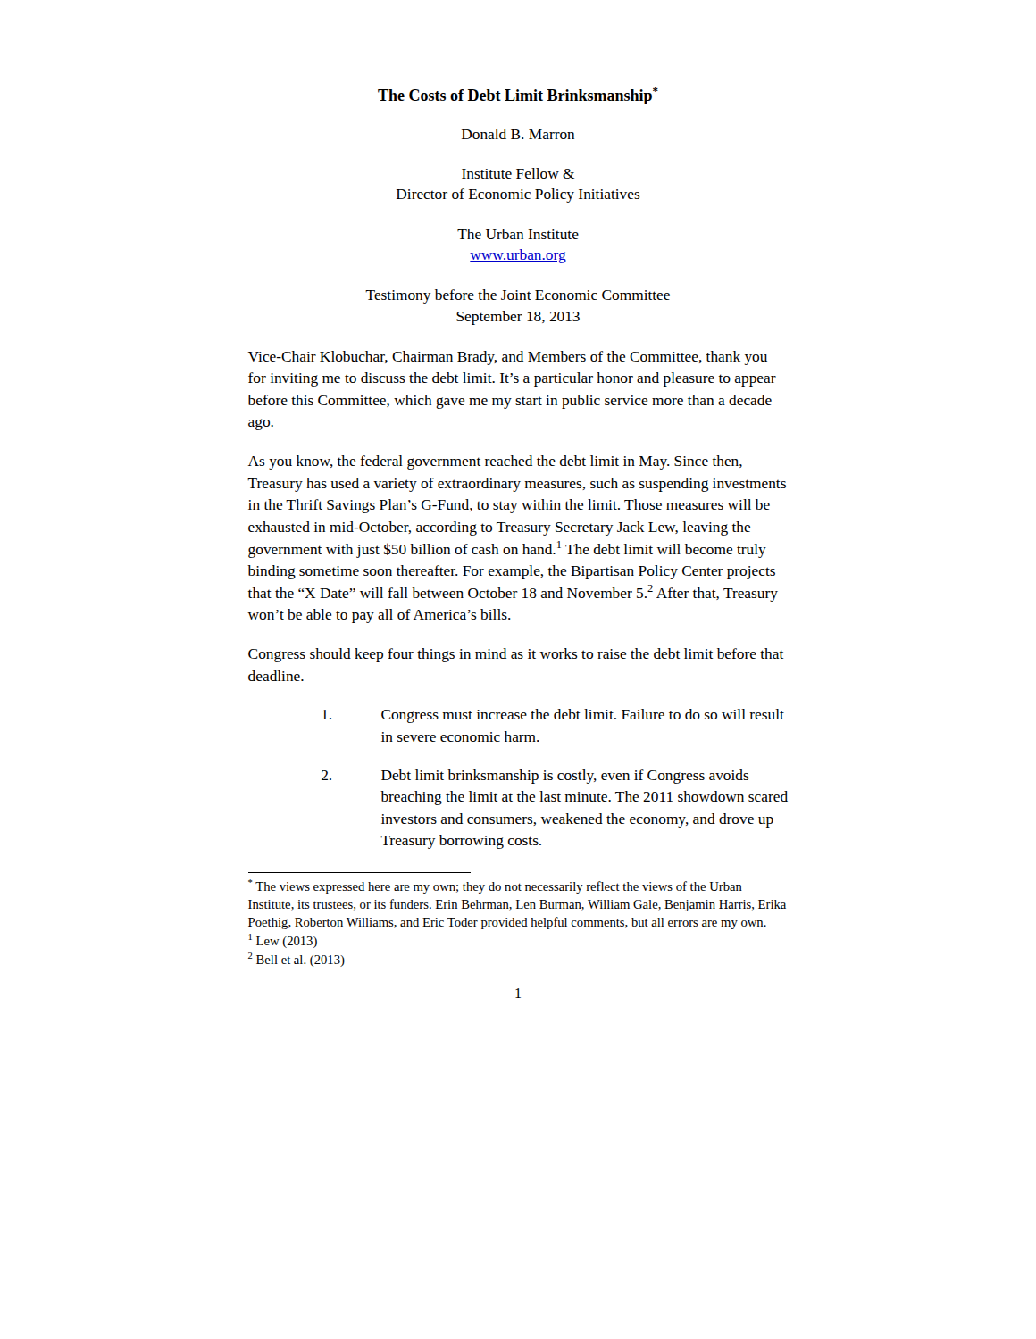The Costs of Debt Limit Brinksmanship*
Donald B. Marron
Institute Fellow &
Director of Economic Policy Initiatives
The Urban Institute
www.urban.org
Testimony before the Joint Economic Committee
September 18, 2013
Vice-Chair Klobuchar, Chairman Brady, and Members of the Committee, thank you for inviting me to discuss the debt limit. It’s a particular honor and pleasure to appear before this Committee, which gave me my start in public service more than a decade ago.
As you know, the federal government reached the debt limit in May. Since then, Treasury has used a variety of extraordinary measures, such as suspending investments in the Thrift Savings Plan’s G-Fund, to stay within the limit. Those measures will be exhausted in mid-October, according to Treasury Secretary Jack Lew, leaving the government with just $50 billion of cash on hand.1 The debt limit will become truly binding sometime soon thereafter. For example, the Bipartisan Policy Center projects that the “X Date” will fall between October 18 and November 5.2 After that, Treasury won’t be able to pay all of America’s bills.
Congress should keep four things in mind as it works to raise the debt limit before that deadline.
Congress must increase the debt limit. Failure to do so will result in severe economic harm.
Debt limit brinksmanship is costly, even if Congress avoids breaching the limit at the last minute. The 2011 showdown scared investors and consumers, weakened the economy, and drove up Treasury borrowing costs.
* The views expressed here are my own; they do not necessarily reflect the views of the Urban Institute, its trustees, or its funders. Erin Behrman, Len Burman, William Gale, Benjamin Harris, Erika Poethig, Roberton Williams, and Eric Toder provided helpful comments, but all errors are my own.
1 Lew (2013)
2 Bell et al. (2013)
1